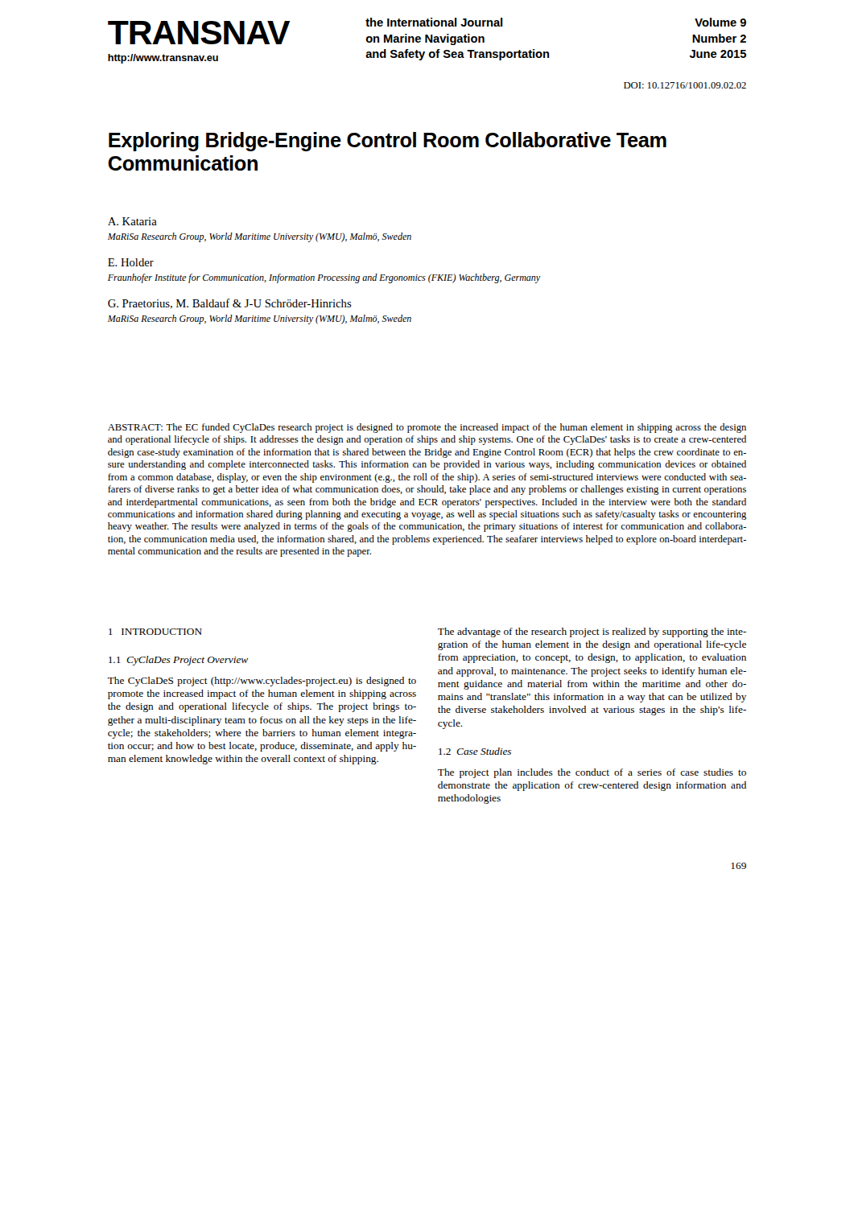TRANS NAV
http://www.transnav.eu
the International Journal Volume 9
on Marine Navigation Number 2
and Safety of Sea Transportation June 2015
DOI: 10.12716/1001.09.02.02
Exploring Bridge-Engine Control Room Collaborative Team Communication
A. Kataria
MaRiSa Research Group, World Maritime University (WMU), Malmö, Sweden
E. Holder
Fraunhofer Institute for Communication, Information Processing and Ergonomics (FKIE) Wachtberg, Germany
G. Praetorius, M. Baldauf & J-U Schröder-Hinrichs
MaRiSa Research Group, World Maritime University (WMU), Malmö, Sweden
ABSTRACT: The EC funded CyClaDes research project is designed to promote the increased impact of the human element in shipping across the design and operational lifecycle of ships. It addresses the design and operation of ships and ship systems. One of the CyClaDes' tasks is to create a crew-centered design case-study examination of the information that is shared between the Bridge and Engine Control Room (ECR) that helps the crew coordinate to ensure understanding and complete interconnected tasks. This information can be provided in various ways, including communication devices or obtained from a common database, display, or even the ship environment (e.g., the roll of the ship). A series of semi-structured interviews were conducted with seafarers of diverse ranks to get a better idea of what communication does, or should, take place and any problems or challenges existing in current operations and interdepartmental communications, as seen from both the bridge and ECR operators' perspectives. Included in the interview were both the standard communications and information shared during planning and executing a voyage, as well as special situations such as safety/casualty tasks or encountering heavy weather. The results were analyzed in terms of the goals of the communication, the primary situations of interest for communication and collaboration, the communication media used, the information shared, and the problems experienced. The seafarer interviews helped to explore on-board interdepartmental communication and the results are presented in the paper.
1 INTRODUCTION
1.1 CyClaDes Project Overview
The CyClaDeS project (http://www.cyclades-project.eu) is designed to promote the increased impact of the human element in shipping across the design and operational lifecycle of ships. The project brings together a multi-disciplinary team to focus on all the key steps in the lifecycle; the stakeholders; where the barriers to human element integration occur; and how to best locate, produce, disseminate, and apply human element knowledge within the overall context of shipping.
The advantage of the research project is realized by supporting the integration of the human element in the design and operational life-cycle from appreciation, to concept, to design, to application, to evaluation and approval, to maintenance. The project seeks to identify human element guidance and material from within the maritime and other domains and "translate" this information in a way that can be utilized by the diverse stakeholders involved at various stages in the ship's life-cycle.
1.2 Case Studies
The project plan includes the conduct of a series of case studies to demonstrate the application of crew-centered design information and methodologies
169